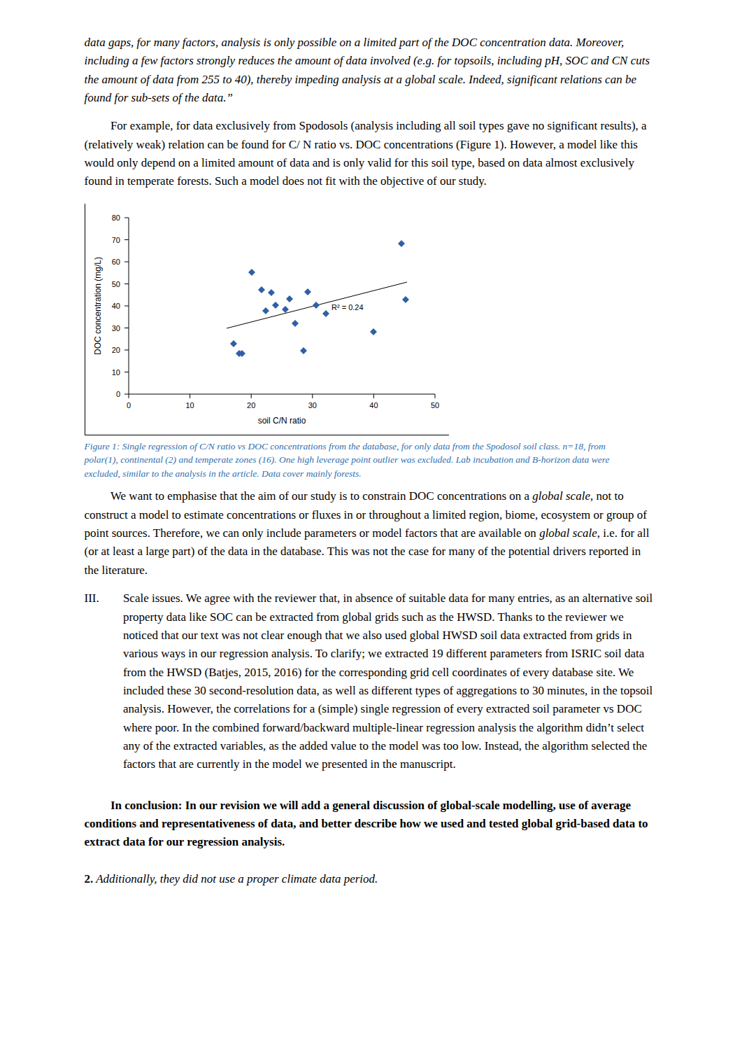data gaps, for many factors, analysis is only possible on a limited part of the DOC concentration data. Moreover, including a few factors strongly reduces the amount of data involved (e.g. for topsoils, including pH, SOC and CN cuts the amount of data from 255 to 40), thereby impeding analysis at a global scale. Indeed, significant relations can be found for sub-sets of the data.”
For example, for data exclusively from Spodosols (analysis including all soil types gave no significant results), a (relatively weak) relation can be found for C/ N ratio vs. DOC concentrations (Figure 1). However, a model like this would only depend on a limited amount of data and is only valid for this soil type, based on data almost exclusively found in temperate forests. Such a model does not fit with the objective of our study.
0 10 20 30 40 50 60 70 80 0 10 20 30 40 50 soil C/N ratio DOC concentration (mg/L) R² = 0.24
Figure 1: Single regression of C/N ratio vs DOC concentrations from the database, for only data from the Spodosol soil class. n=18, from polar(1), continental (2) and temperate zones (16). One high leverage point outlier was excluded. Lab incubation and B-horizon data were excluded, similar to the analysis in the article. Data cover mainly forests.
We want to emphasise that the aim of our study is to constrain DOC concentrations on a global scale, not to construct a model to estimate concentrations or fluxes in or throughout a limited region, biome, ecosystem or group of point sources. Therefore, we can only include parameters or model factors that are available on global scale, i.e. for all (or at least a large part) of the data in the database. This was not the case for many of the potential drivers reported in the literature.
III.
Scale issues. We agree with the reviewer that, in absence of suitable data for many entries, as an alternative soil property data like SOC can be extracted from global grids such as the HWSD. Thanks to the reviewer we noticed that our text was not clear enough that we also used global HWSD soil data extracted from grids in various ways in our regression analysis. To clarify; we extracted 19 different parameters from ISRIC soil data from the HWSD (Batjes, 2015, 2016) for the corresponding grid cell coordinates of every database site. We included these 30 second-resolution data, as well as different types of aggregations to 30 minutes, in the topsoil analysis. However, the correlations for a (simple) single regression of every extracted soil parameter vs DOC where poor. In the combined forward/backward multiple-linear regression analysis the algorithm didn’t select any of the extracted variables, as the added value to the model was too low. Instead, the algorithm selected the factors that are currently in the model we presented in the manuscript.
In conclusion: In our revision we will add a general discussion of global-scale modelling, use of average conditions and representativeness of data, and better describe how we used and tested global grid-based data to extract data for our regression analysis.
2. Additionally, they did not use a proper climate data period.